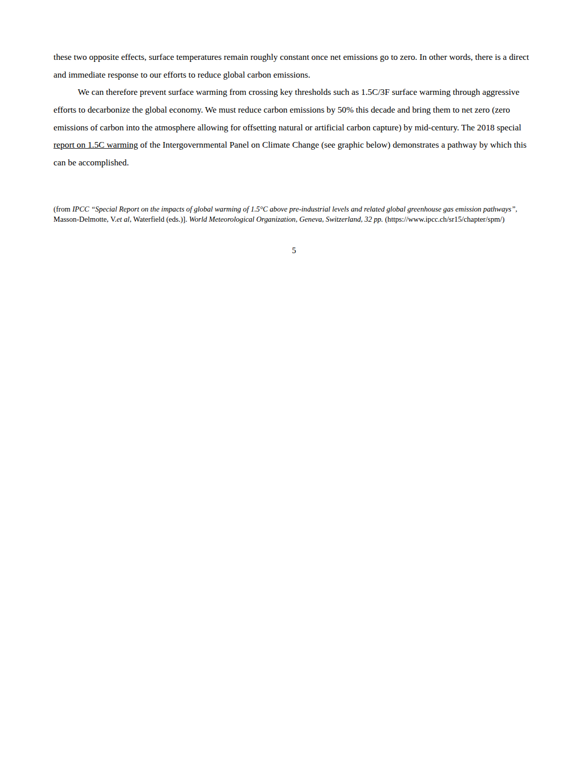these two opposite effects, surface temperatures remain roughly constant once net emissions go to zero. In other words, there is a direct and immediate response to our efforts to reduce global carbon emissions.
We can therefore prevent surface warming from crossing key thresholds such as 1.5C/3F surface warming through aggressive efforts to decarbonize the global economy. We must reduce carbon emissions by 50% this decade and bring them to net zero (zero emissions of carbon into the atmosphere allowing for offsetting natural or artificial carbon capture) by mid-century. The 2018 special report on 1.5C warming of the Intergovernmental Panel on Climate Change (see graphic below) demonstrates a pathway by which this can be accomplished.
(from IPCC “Special Report on the impacts of global warming of 1.5°C above pre-industrial levels and related global greenhouse gas emission pathways”, Masson-Delmotte, V.et al, Waterfield (eds.)]. World Meteorological Organization, Geneva, Switzerland, 32 pp. (https://www.ipcc.ch/sr15/chapter/spm/)
5